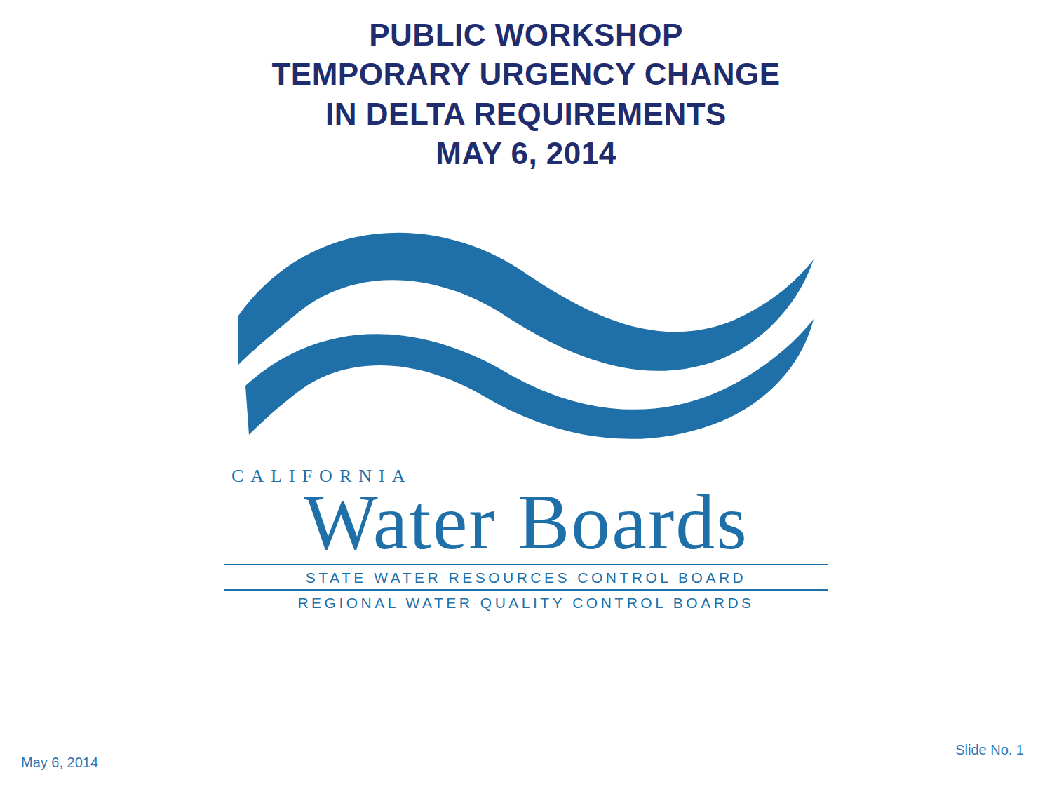PUBLIC WORKSHOP
TEMPORARY URGENCY CHANGE
IN DELTA REQUIREMENTS
MAY 6, 2014
CALIFORNIA
Water Boards
STATE WATER RESOURCES CONTROL BOARD
REGIONAL WATER QUALITY CONTROL BOARDS
May 6, 2014
Slide No. 1